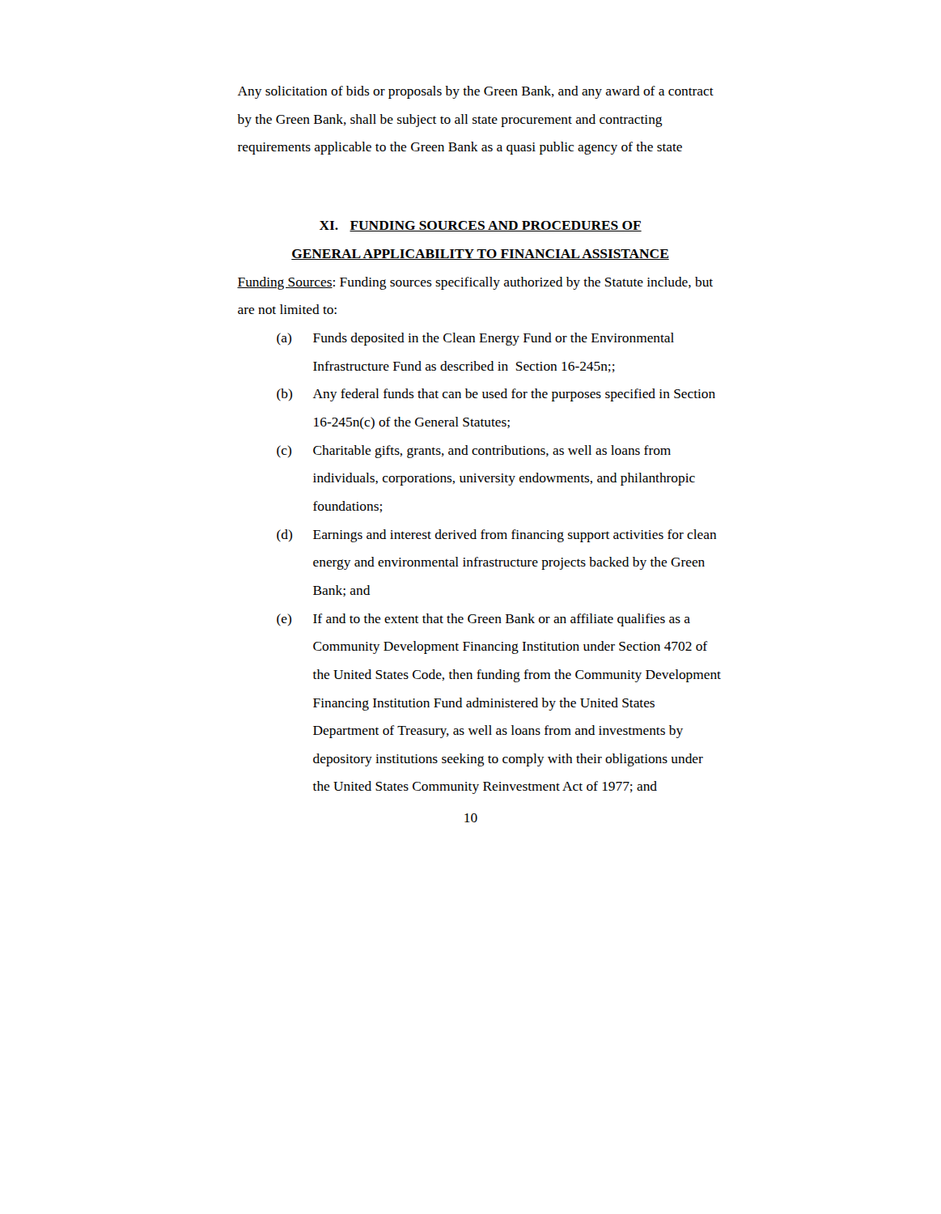Any solicitation of bids or proposals by the Green Bank, and any award of a contract by the Green Bank, shall be subject to all state procurement and contracting requirements applicable to the Green Bank as a quasi public agency of the state
XI. FUNDING SOURCES AND PROCEDURES OF
GENERAL APPLICABILITY TO FINANCIAL ASSISTANCE
Funding Sources: Funding sources specifically authorized by the Statute include, but are not limited to:
(a) Funds deposited in the Clean Energy Fund or the Environmental Infrastructure Fund as described in Section 16-245n;;
(b) Any federal funds that can be used for the purposes specified in Section 16-245n(c) of the General Statutes;
(c) Charitable gifts, grants, and contributions, as well as loans from individuals, corporations, university endowments, and philanthropic foundations;
(d) Earnings and interest derived from financing support activities for clean energy and environmental infrastructure projects backed by the Green Bank; and
(e) If and to the extent that the Green Bank or an affiliate qualifies as a Community Development Financing Institution under Section 4702 of the United States Code, then funding from the Community Development Financing Institution Fund administered by the United States Department of Treasury, as well as loans from and investments by depository institutions seeking to comply with their obligations under the United States Community Reinvestment Act of 1977; and
10